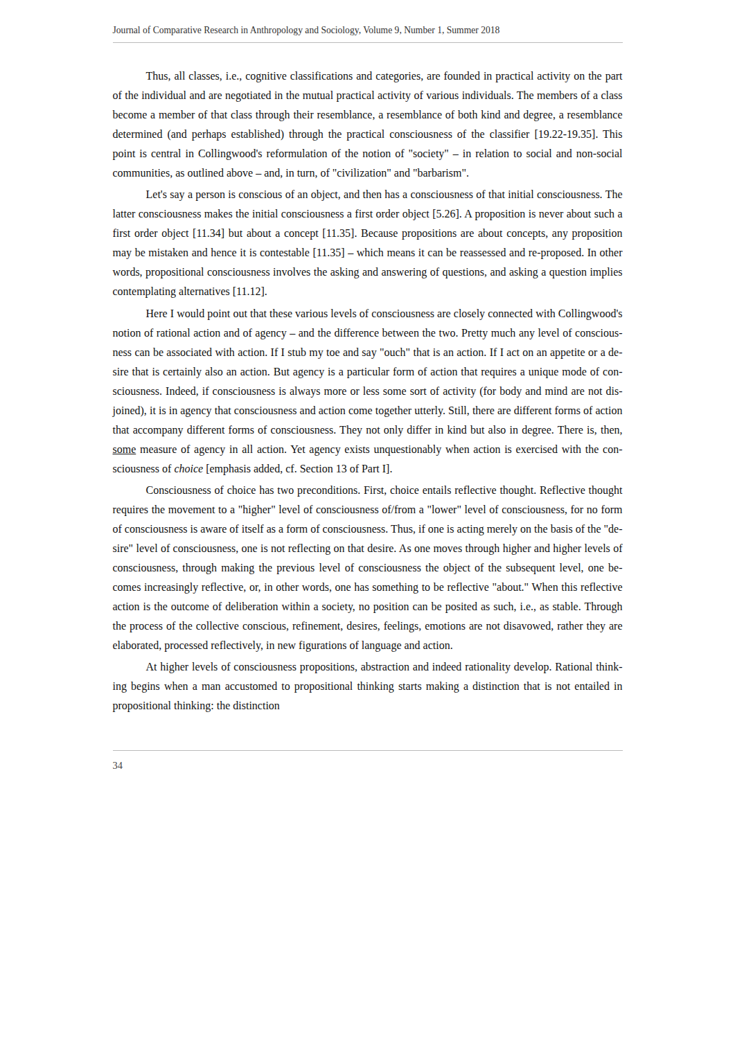Journal of Comparative Research in Anthropology and Sociology, Volume 9, Number 1, Summer 2018
Thus, all classes, i.e., cognitive classifications and categories, are founded in practical activity on the part of the individual and are negotiated in the mutual practical activity of various individuals. The members of a class become a member of that class through their resemblance, a resemblance of both kind and degree, a resemblance determined (and perhaps established) through the practical consciousness of the classifier [19.22-19.35]. This point is central in Collingwood's reformulation of the notion of "society" – in relation to social and non-social communities, as outlined above – and, in turn, of "civilization" and "barbarism".
Let's say a person is conscious of an object, and then has a consciousness of that initial consciousness. The latter consciousness makes the initial consciousness a first order object [5.26]. A proposition is never about such a first order object [11.34] but about a concept [11.35]. Because propositions are about concepts, any proposition may be mistaken and hence it is contestable [11.35] – which means it can be reassessed and re-proposed. In other words, propositional consciousness involves the asking and answering of questions, and asking a question implies contemplating alternatives [11.12].
Here I would point out that these various levels of consciousness are closely connected with Collingwood's notion of rational action and of agency – and the difference between the two. Pretty much any level of consciousness can be associated with action. If I stub my toe and say "ouch" that is an action. If I act on an appetite or a desire that is certainly also an action. But agency is a particular form of action that requires a unique mode of consciousness. Indeed, if consciousness is always more or less some sort of activity (for body and mind are not disjoined), it is in agency that consciousness and action come together utterly. Still, there are different forms of action that accompany different forms of consciousness. They not only differ in kind but also in degree. There is, then, some measure of agency in all action. Yet agency exists unquestionably when action is exercised with the consciousness of choice [emphasis added, cf. Section 13 of Part I].
Consciousness of choice has two preconditions. First, choice entails reflective thought. Reflective thought requires the movement to a "higher" level of consciousness of/from a "lower" level of consciousness, for no form of consciousness is aware of itself as a form of consciousness. Thus, if one is acting merely on the basis of the "desire" level of consciousness, one is not reflecting on that desire. As one moves through higher and higher levels of consciousness, through making the previous level of consciousness the object of the subsequent level, one becomes increasingly reflective, or, in other words, one has something to be reflective "about." When this reflective action is the outcome of deliberation within a society, no position can be posited as such, i.e., as stable. Through the process of the collective conscious, refinement, desires, feelings, emotions are not disavowed, rather they are elaborated, processed reflectively, in new figurations of language and action.
At higher levels of consciousness propositions, abstraction and indeed rationality develop. Rational thinking begins when a man accustomed to propositional thinking starts making a distinction that is not entailed in propositional thinking: the distinction
34